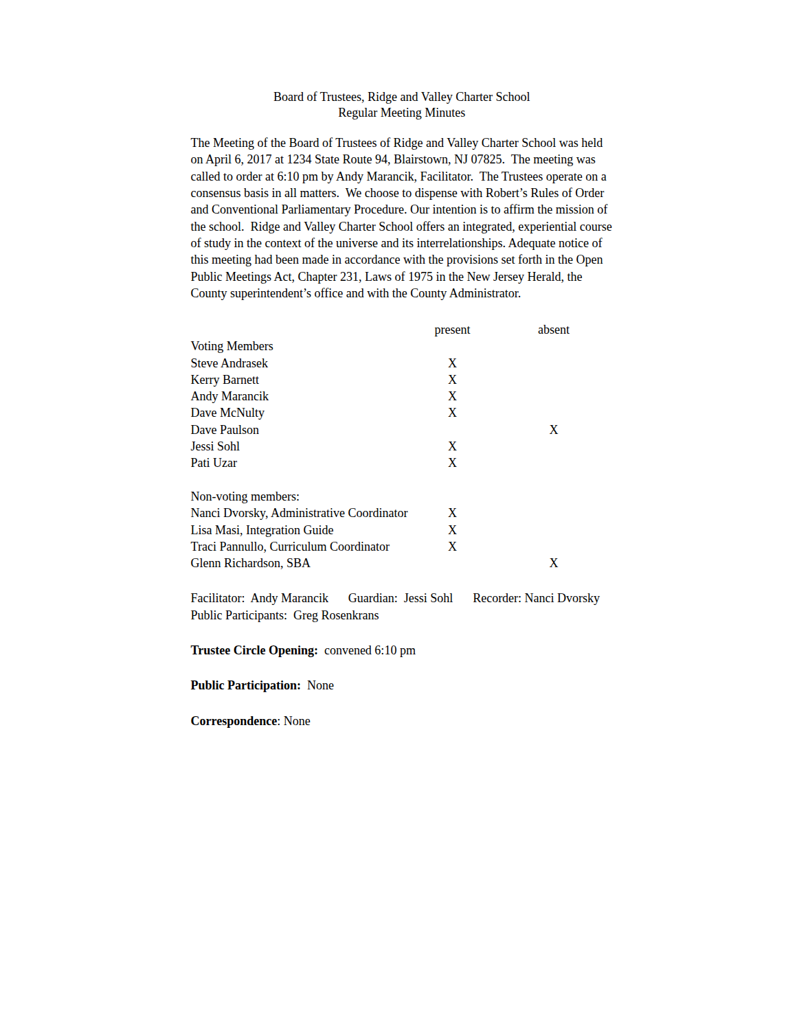Board of Trustees, Ridge and Valley Charter School Regular Meeting Minutes
The Meeting of the Board of Trustees of Ridge and Valley Charter School was held on April 6, 2017 at 1234 State Route 94, Blairstown, NJ 07825. The meeting was called to order at 6:10 pm by Andy Marancik, Facilitator. The Trustees operate on a consensus basis in all matters. We choose to dispense with Robert’s Rules of Order and Conventional Parliamentary Procedure. Our intention is to affirm the mission of the school. Ridge and Valley Charter School offers an integrated, experiential course of study in the context of the universe and its interrelationships. Adequate notice of this meeting had been made in accordance with the provisions set forth in the Open Public Meetings Act, Chapter 231, Laws of 1975 in the New Jersey Herald, the County superintendent’s office and with the County Administrator.
| | present | absent |
| Voting Members | | |
| Steve Andrasek | X | |
| Kerry Barnett | X | |
| Andy Marancik | X | |
| Dave McNulty | X | |
| Dave Paulson | | X |
| Jessi Sohl | X | |
| Pati Uzar | X | |
| Non-voting members: | | |
| Nanci Dvorsky, Administrative Coordinator | X | |
| Lisa Masi, Integration Guide | X | |
| Traci Pannullo, Curriculum Coordinator | X | |
| Glenn Richardson, SBA | | X |
Facilitator: Andy Marancik Guardian: Jessi Sohl Recorder: Nanci Dvorsky
Public Participants: Greg Rosenkrans
Trustee Circle Opening: convened 6:10 pm
Public Participation: None
Correspondence: None